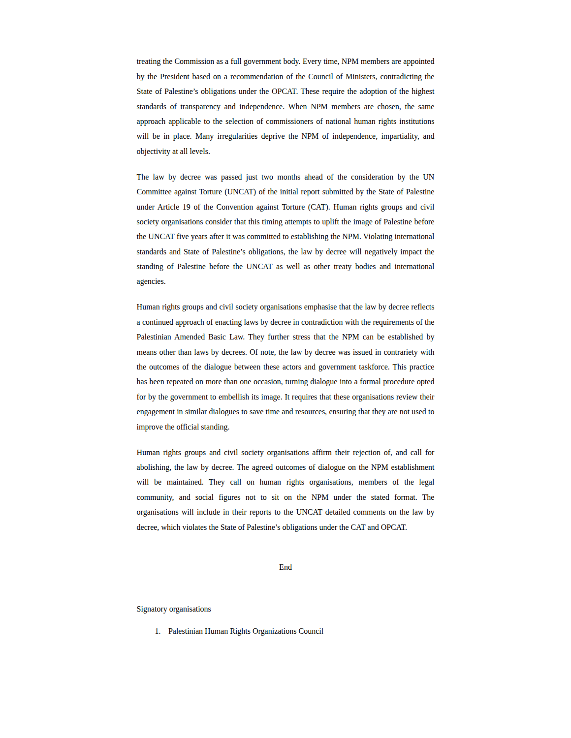treating the Commission as a full government body. Every time, NPM members are appointed by the President based on a recommendation of the Council of Ministers, contradicting the State of Palestine’s obligations under the OPCAT. These require the adoption of the highest standards of transparency and independence. When NPM members are chosen, the same approach applicable to the selection of commissioners of national human rights institutions will be in place. Many irregularities deprive the NPM of independence, impartiality, and objectivity at all levels.
The law by decree was passed just two months ahead of the consideration by the UN Committee against Torture (UNCAT) of the initial report submitted by the State of Palestine under Article 19 of the Convention against Torture (CAT). Human rights groups and civil society organisations consider that this timing attempts to uplift the image of Palestine before the UNCAT five years after it was committed to establishing the NPM. Violating international standards and State of Palestine’s obligations, the law by decree will negatively impact the standing of Palestine before the UNCAT as well as other treaty bodies and international agencies.
Human rights groups and civil society organisations emphasise that the law by decree reflects a continued approach of enacting laws by decree in contradiction with the requirements of the Palestinian Amended Basic Law. They further stress that the NPM can be established by means other than laws by decrees. Of note, the law by decree was issued in contrariety with the outcomes of the dialogue between these actors and government taskforce. This practice has been repeated on more than one occasion, turning dialogue into a formal procedure opted for by the government to embellish its image. It requires that these organisations review their engagement in similar dialogues to save time and resources, ensuring that they are not used to improve the official standing.
Human rights groups and civil society organisations affirm their rejection of, and call for abolishing, the law by decree. The agreed outcomes of dialogue on the NPM establishment will be maintained. They call on human rights organisations, members of the legal community, and social figures not to sit on the NPM under the stated format. The organisations will include in their reports to the UNCAT detailed comments on the law by decree, which violates the State of Palestine’s obligations under the CAT and OPCAT.
End
Signatory organisations
Palestinian Human Rights Organizations Council